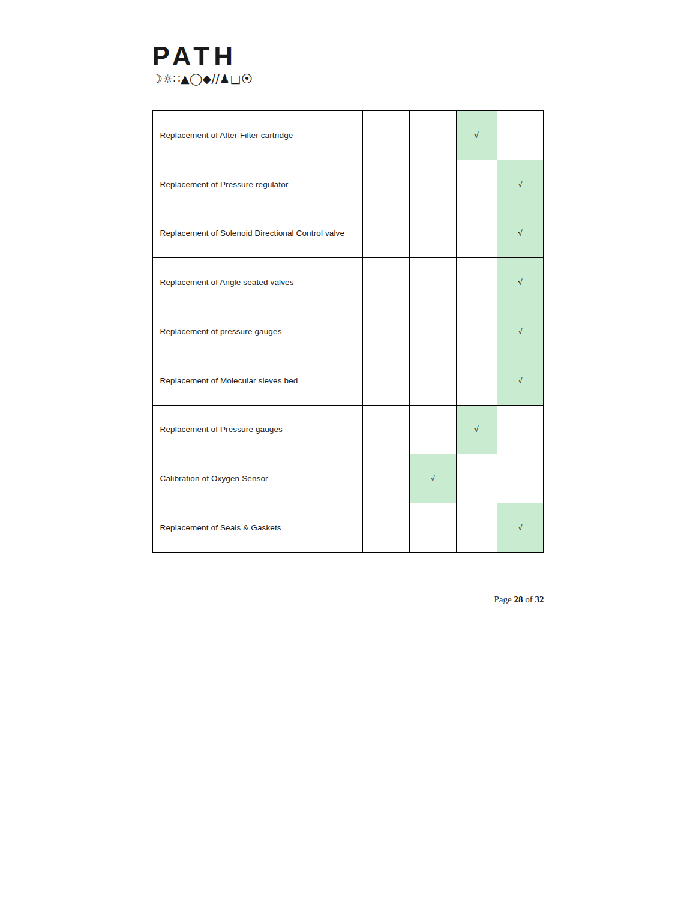PATH
☽☼∷▲◯◆//♟□⦿
| Replacement of After-Filter cartridge | | | √ | |
| Replacement of Pressure regulator | | | | √ |
| Replacement of Solenoid Directional Control valve | | | | √ |
| Replacement of Angle seated valves | | | | √ |
| Replacement of pressure gauges | | | | √ |
| Replacement of Molecular sieves bed | | | | √ |
| Replacement of Pressure gauges | | | √ | |
| Calibration of Oxygen Sensor | | √ | | |
| Replacement of Seals & Gaskets | | | | √ |
Page 28 of 32